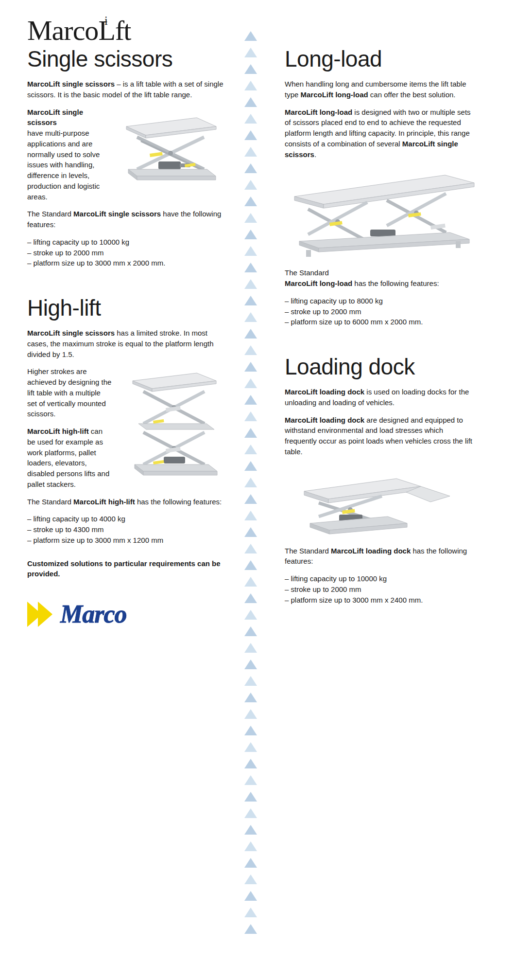Marcoi Lft
Single scissors
MarcoLift single scissors – is a lift table with a set of single scissors. It is the basic model of the lift table range.
MarcoLift single scissors
have multi-purpose appli­cations and are normally used to solve issues with handling, difference in levels, production and logistic areas.
The Standard MarcoLift single scissors have the following features:
lifting capacity up to 10000 kg
stroke up to 2000 mm
platform size up to 3000 mm x 2000 mm.
High-lift
MarcoLift single scissors has a limited stroke. In most cases, the maximum stroke is equal to the platform length divided by 1.5.
Higher strokes are achieved by designing the lift table with a multiple set of verti­cally mounted scissors.
MarcoLift high-lift can be used for example as work platforms, pallet loaders, elevators, disabled per­sons lifts and pallet stackers.
The Standard MarcoLift high-lift has the following features:
lifting capacity up to 4000 kg
stroke up to 4300 mm
platform size up to 3000 mm x 1200 mm
Customized solutions to particular requirements can be provided.
Marco
Long-load
When handling long and cumbersome items the lift table type MarcoLift long-load can offer the best solution.
MarcoLift long-load is designed with two or multiple sets of scissors placed end to end to achieve the requested platform length and lifting capacity. In principle, this range consists of a combination of several MarcoLift single scissors.
The Standard
MarcoLift long-load has the following features:
lifting capacity up to 8000 kg
stroke up to 2000 mm
platform size up to 6000 mm x 2000 mm.
Loading dock
MarcoLift loading dock is used on loading docks for the unloading and loading of vehicles.
MarcoLift loading dock are designed and equipped to withstand environmental and load stresses which frequently occur as point loads when vehicles cross the lift table.
The Standard MarcoLift loading dock has the following features:
lifting capacity up to 10000 kg
stroke up to 2000 mm
platform size up to 3000 mm x 2400 mm.